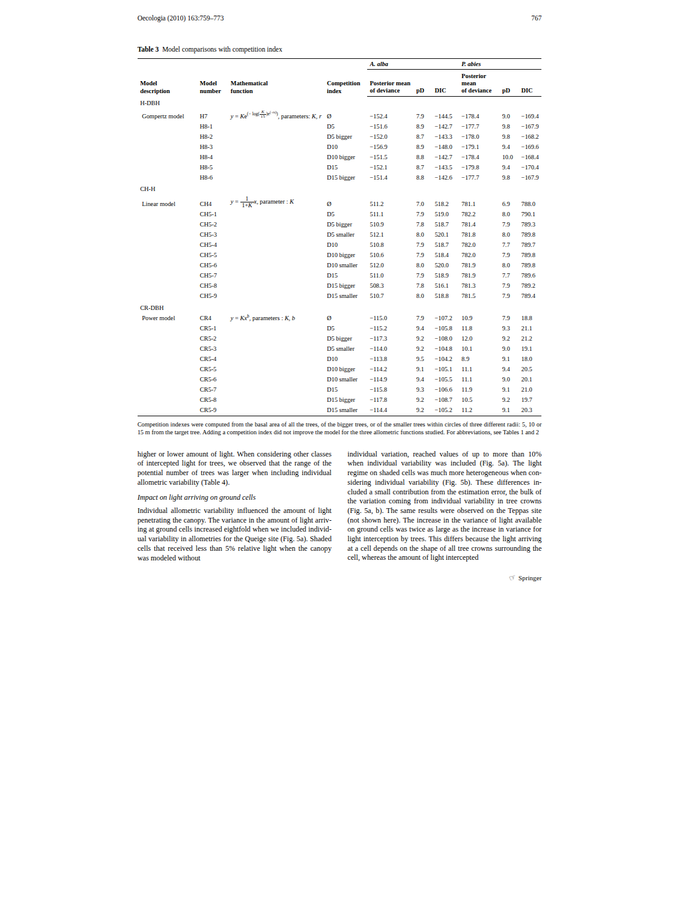Oecologia (2010) 163:759–773
767
Table 3 Model comparisons with competition index
| Model description | Model number | Mathematical function | Competition index | A. alba | P. abies |
| --- | --- | --- | --- | --- | --- |
| Posterior mean of deviance | pD | DIC | Posterior mean of deviance | pD | DIC |
| H-DBH |
| Gompertz model | H7 | y = K e (− log( K 15 )e (− rx ) ) , parameters: K , r | Ø | −152.4 | 7.9 | −144.5 | −178.4 | 9.0 | −169.4 |
| | H8-1 | | D5 | −151.6 | 8.9 | −142.7 | −177.7 | 9.8 | −167.9 |
| | H8-2 | | D5 bigger | −152.0 | 8.7 | −143.3 | −178.0 | 9.8 | −168.2 |
| | H8-3 | | D10 | −156.9 | 8.9 | −148.0 | −179.1 | 9.4 | −169.6 |
| | H8-4 | | D10 bigger | −151.5 | 8.8 | −142.7 | −178.4 | 10.0 | −168.4 |
| | H8-5 | | D15 | −152.1 | 8.7 | −143.5 | −179.8 | 9.4 | −170.4 |
| | H8-6 | | D15 bigger | −151.4 | 8.8 | −142.6 | −177.7 | 9.8 | −167.9 |
| CH-H |
| Linear model | CH4 | y = 1 1+ K x , parameter : K | Ø | 511.2 | 7.0 | 518.2 | 781.1 | 6.9 | 788.0 |
| | CH5-1 | | D5 | 511.1 | 7.9 | 519.0 | 782.2 | 8.0 | 790.1 |
| | CH5-2 | | D5 bigger | 510.9 | 7.8 | 518.7 | 781.4 | 7.9 | 789.3 |
| | CH5-3 | | D5 smaller | 512.1 | 8.0 | 520.1 | 781.8 | 8.0 | 789.8 |
| | CH5-4 | | D10 | 510.8 | 7.9 | 518.7 | 782.0 | 7.7 | 789.7 |
| | CH5-5 | | D10 bigger | 510.6 | 7.9 | 518.4 | 782.0 | 7.9 | 789.8 |
| | CH5-6 | | D10 smaller | 512.0 | 8.0 | 520.0 | 781.9 | 8.0 | 789.8 |
| | CH5-7 | | D15 | 511.0 | 7.9 | 518.9 | 781.9 | 7.7 | 789.6 |
| | CH5-8 | | D15 bigger | 508.3 | 7.8 | 516.1 | 781.3 | 7.9 | 789.2 |
| | CH5-9 | | D15 smaller | 510.7 | 8.0 | 518.8 | 781.5 | 7.9 | 789.4 |
| CR-DBH |
| Power model | CR4 | y = Kx b , parameters : K , b | Ø | −115.0 | 7.9 | −107.2 | 10.9 | 7.9 | 18.8 |
| | CR5-1 | | D5 | −115.2 | 9.4 | −105.8 | 11.8 | 9.3 | 21.1 |
| | CR5-2 | | D5 bigger | −117.3 | 9.2 | −108.0 | 12.0 | 9.2 | 21.2 |
| | CR5-3 | | D5 smaller | −114.0 | 9.2 | −104.8 | 10.1 | 9.0 | 19.1 |
| | CR5-4 | | D10 | −113.8 | 9.5 | −104.2 | 8.9 | 9.1 | 18.0 |
| | CR5-5 | | D10 bigger | −114.2 | 9.1 | −105.1 | 11.1 | 9.4 | 20.5 |
| | CR5-6 | | D10 smaller | −114.9 | 9.4 | −105.5 | 11.1 | 9.0 | 20.1 |
| | CR5-7 | | D15 | −115.8 | 9.3 | −106.6 | 11.9 | 9.1 | 21.0 |
| | CR5-8 | | D15 bigger | −117.8 | 9.2 | −108.7 | 10.5 | 9.2 | 19.7 |
| | CR5-9 | | D15 smaller | −114.4 | 9.2 | −105.2 | 11.2 | 9.1 | 20.3 |
Competition indexes were computed from the basal area of all the trees, of the bigger trees, or of the smaller trees within circles of three different radii: 5, 10 or 15 m from the target tree. Adding a competition index did not improve the model for the three allometric functions studied. For abbreviations, see Tables 1 and 2
higher or lower amount of light. When considering other classes of intercepted light for trees, we observed that the range of the potential number of trees was larger when including individual allometric variability (Table 4).
Impact on light arriving on ground cells
Individual allometric variability influenced the amount of light penetrating the canopy. The variance in the amount of light arriving at ground cells increased eightfold when we included individual variability in allometries for the Queige site (Fig. 5a). Shaded cells that received less than 5% relative light when the canopy was modeled without
individual variation, reached values of up to more than 10% when individual variability was included (Fig. 5a). The light regime on shaded cells was much more heterogeneous when considering individual variability (Fig. 5b). These differences included a small contribution from the estimation error, the bulk of the variation coming from individual variability in tree crowns (Fig. 5a, b). The same results were observed on the Teppas site (not shown here). The increase in the variance of light available on ground cells was twice as large as the increase in variance for light interception by trees. This differs because the light arriving at a cell depends on the shape of all tree crowns surrounding the cell, whereas the amount of light intercepted
☞Springer